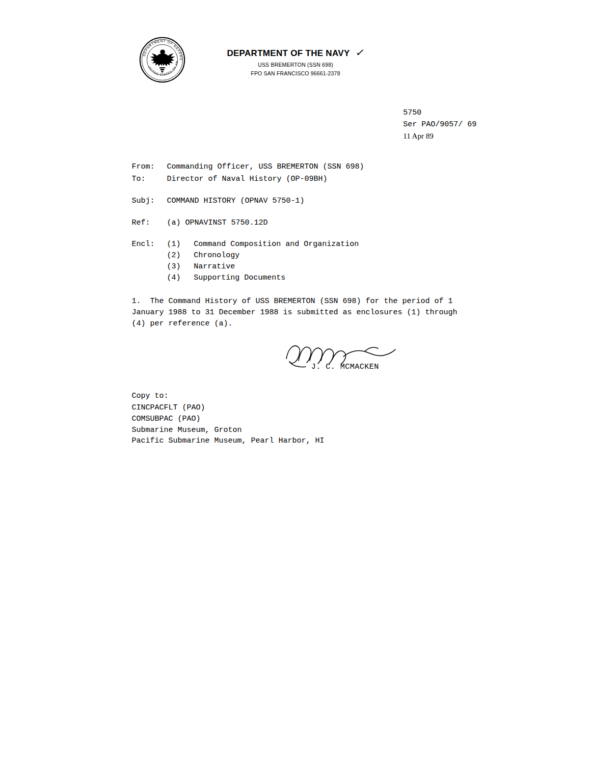DEPARTMENT OF DEFENSE UNITED STATES OF AMERICA
DEPARTMENT OF THE NAVY ✓
USS BREMERTON (SSN 698)
FPO SAN FRANCISCO 96661-2378
5750 Ser PAO/9057/ 69 11 Apr 89
From:
Commanding Officer, USS BREMERTON (SSN 698)
To:
Director of Naval History (OP-09BH)
Subj:
COMMAND HISTORY (OPNAV 5750-1)
Ref:
(a) OPNAVINST 5750.12D
Encl:
(1) Command Composition and Organization
(2) Chronology
(3) Narrative
(4) Supporting Documents
1. The Command History of USS BREMERTON (SSN 698) for the period of 1 January 1988 to 31 December 1988 is submitted as enclosures (1) through (4) per reference (a).
J. C. MCMACKEN
Copy to:
CINCPACFLT (PAO)
COMSUBPAC (PAO)
Submarine Museum, Groton
Pacific Submarine Museum, Pearl Harbor, HI